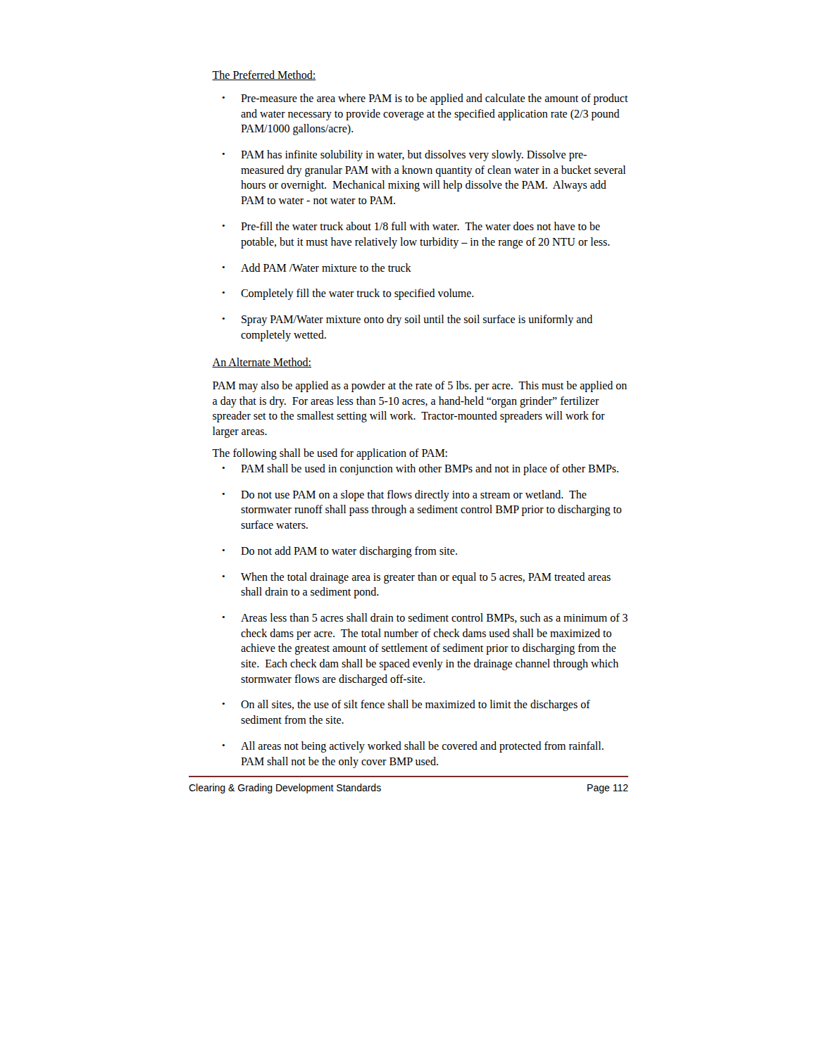The Preferred Method:
Pre-measure the area where PAM is to be applied and calculate the amount of product and water necessary to provide coverage at the specified application rate (2/3 pound PAM/1000 gallons/acre).
PAM has infinite solubility in water, but dissolves very slowly. Dissolve pre-measured dry granular PAM with a known quantity of clean water in a bucket several hours or overnight. Mechanical mixing will help dissolve the PAM. Always add PAM to water - not water to PAM.
Pre-fill the water truck about 1/8 full with water. The water does not have to be potable, but it must have relatively low turbidity – in the range of 20 NTU or less.
Add PAM /Water mixture to the truck
Completely fill the water truck to specified volume.
Spray PAM/Water mixture onto dry soil until the soil surface is uniformly and completely wetted.
An Alternate Method:
PAM may also be applied as a powder at the rate of 5 lbs. per acre. This must be applied on a day that is dry. For areas less than 5-10 acres, a hand-held “organ grinder” fertilizer spreader set to the smallest setting will work. Tractor-mounted spreaders will work for larger areas.
The following shall be used for application of PAM:
PAM shall be used in conjunction with other BMPs and not in place of other BMPs.
Do not use PAM on a slope that flows directly into a stream or wetland. The stormwater runoff shall pass through a sediment control BMP prior to discharging to surface waters.
Do not add PAM to water discharging from site.
When the total drainage area is greater than or equal to 5 acres, PAM treated areas shall drain to a sediment pond.
Areas less than 5 acres shall drain to sediment control BMPs, such as a minimum of 3 check dams per acre. The total number of check dams used shall be maximized to achieve the greatest amount of settlement of sediment prior to discharging from the site. Each check dam shall be spaced evenly in the drainage channel through which stormwater flows are discharged off-site.
On all sites, the use of silt fence shall be maximized to limit the discharges of sediment from the site.
All areas not being actively worked shall be covered and protected from rainfall. PAM shall not be the only cover BMP used.
Clearing & Grading Development Standards Page 112